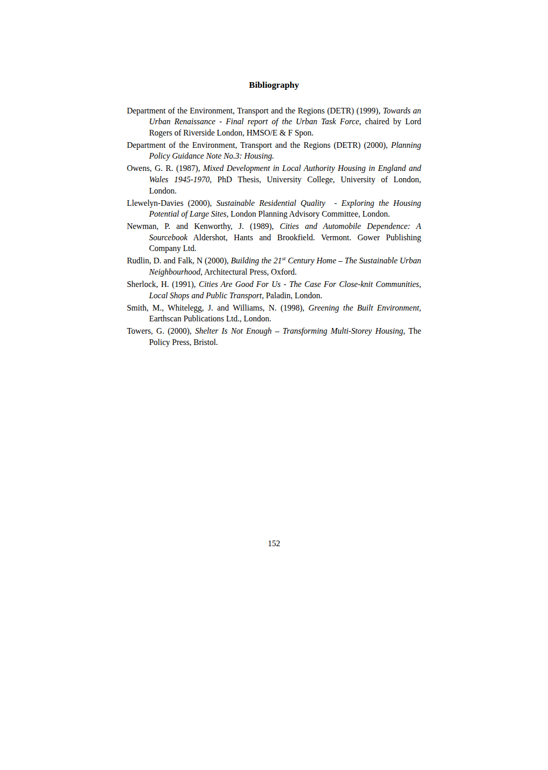Bibliography
Department of the Environment, Transport and the Regions (DETR) (1999), Towards an Urban Renaissance - Final report of the Urban Task Force, chaired by Lord Rogers of Riverside London, HMSO/E & F Spon.
Department of the Environment, Transport and the Regions (DETR) (2000), Planning Policy Guidance Note No.3: Housing.
Owens, G. R. (1987), Mixed Development in Local Authority Housing in England and Wales 1945-1970, PhD Thesis, University College, University of London, London.
Llewelyn-Davies (2000), Sustainable Residential Quality - Exploring the Housing Potential of Large Sites, London Planning Advisory Committee, London.
Newman, P. and Kenworthy, J. (1989), Cities and Automobile Dependence: A Sourcebook Aldershot, Hants and Brookfield. Vermont. Gower Publishing Company Ltd.
Rudlin, D. and Falk, N (2000), Building the 21st Century Home – The Sustainable Urban Neighbourhood, Architectural Press, Oxford.
Sherlock, H. (1991), Cities Are Good For Us - The Case For Close-knit Communities, Local Shops and Public Transport, Paladin, London.
Smith, M., Whitelegg, J. and Williams, N. (1998), Greening the Built Environment, Earthscan Publications Ltd., London.
Towers, G. (2000), Shelter Is Not Enough – Transforming Multi-Storey Housing, The Policy Press, Bristol.
152